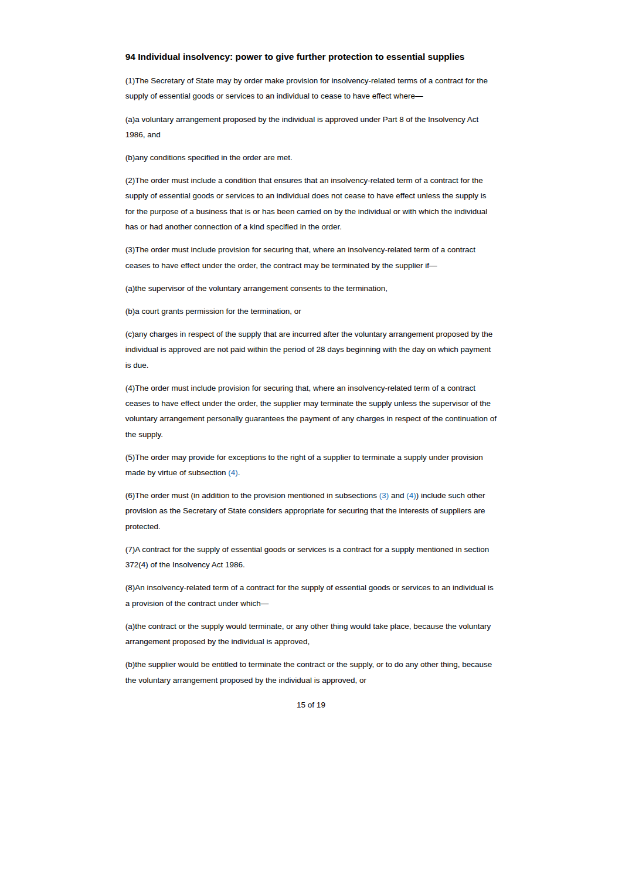94 Individual insolvency: power to give further protection to essential supplies
(1)The Secretary of State may by order make provision for insolvency-related terms of a contract for the supply of essential goods or services to an individual to cease to have effect where—
(a)a voluntary arrangement proposed by the individual is approved under Part 8 of the Insolvency Act 1986, and
(b)any conditions specified in the order are met.
(2)The order must include a condition that ensures that an insolvency-related term of a contract for the supply of essential goods or services to an individual does not cease to have effect unless the supply is for the purpose of a business that is or has been carried on by the individual or with which the individual has or had another connection of a kind specified in the order.
(3)The order must include provision for securing that, where an insolvency-related term of a contract ceases to have effect under the order, the contract may be terminated by the supplier if—
(a)the supervisor of the voluntary arrangement consents to the termination,
(b)a court grants permission for the termination, or
(c)any charges in respect of the supply that are incurred after the voluntary arrangement proposed by the individual is approved are not paid within the period of 28 days beginning with the day on which payment is due.
(4)The order must include provision for securing that, where an insolvency-related term of a contract ceases to have effect under the order, the supplier may terminate the supply unless the supervisor of the voluntary arrangement personally guarantees the payment of any charges in respect of the continuation of the supply.
(5)The order may provide for exceptions to the right of a supplier to terminate a supply under provision made by virtue of subsection (4).
(6)The order must (in addition to the provision mentioned in subsections (3) and (4)) include such other provision as the Secretary of State considers appropriate for securing that the interests of suppliers are protected.
(7)A contract for the supply of essential goods or services is a contract for a supply mentioned in section 372(4) of the Insolvency Act 1986.
(8)An insolvency-related term of a contract for the supply of essential goods or services to an individual is a provision of the contract under which—
(a)the contract or the supply would terminate, or any other thing would take place, because the voluntary arrangement proposed by the individual is approved,
(b)the supplier would be entitled to terminate the contract or the supply, or to do any other thing, because the voluntary arrangement proposed by the individual is approved, or
15 of 19